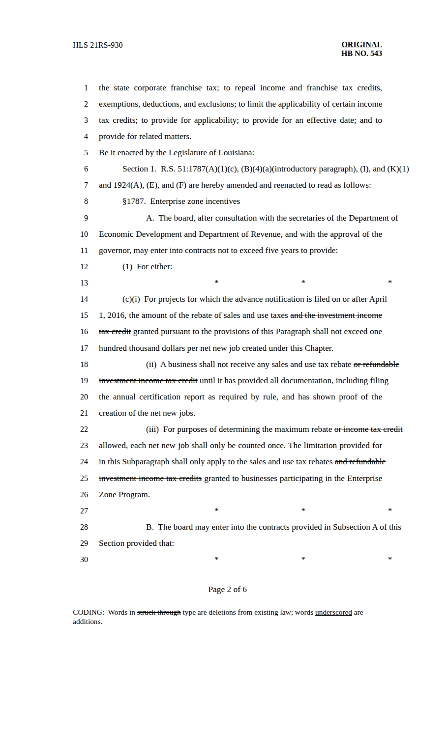HLS 21RS-930
ORIGINAL
HB NO. 543
the state corporate franchise tax; to repeal income and franchise tax credits,
exemptions, deductions, and exclusions; to limit the applicability of certain income
tax credits; to provide for applicability; to provide for an effective date; and to
provide for related matters.
Be it enacted by the Legislature of Louisiana:
Section 1. R.S. 51:1787(A)(1)(c), (B)(4)(a)(introductory paragraph), (I), and (K)(1)
and 1924(A), (E), and (F) are hereby amended and reenacted to read as follows:
§1787. Enterprise zone incentives
A. The board, after consultation with the secretaries of the Department of
Economic Development and Department of Revenue, and with the approval of the
governor, may enter into contracts not to exceed five years to provide:
(1) For either:
* * *
(c)(i) For projects for which the advance notification is filed on or after April
1, 2016, the amount of the rebate of sales and use taxes and the investment income
tax credit granted pursuant to the provisions of this Paragraph shall not exceed one
hundred thousand dollars per net new job created under this Chapter.
(ii) A business shall not receive any sales and use tax rebate or refundable
investment income tax credit until it has provided all documentation, including filing
the annual certification report as required by rule, and has shown proof of the
creation of the net new jobs.
(iii) For purposes of determining the maximum rebate or income tax credit
allowed, each net new job shall only be counted once. The limitation provided for
in this Subparagraph shall only apply to the sales and use tax rebates and refundable
investment income tax credits granted to businesses participating in the Enterprise
Zone Program.
* * *
B. The board may enter into the contracts provided in Subsection A of this
Section provided that:
* * *
Page 2 of 6
CODING: Words in struck through type are deletions from existing law; words underscored are additions.